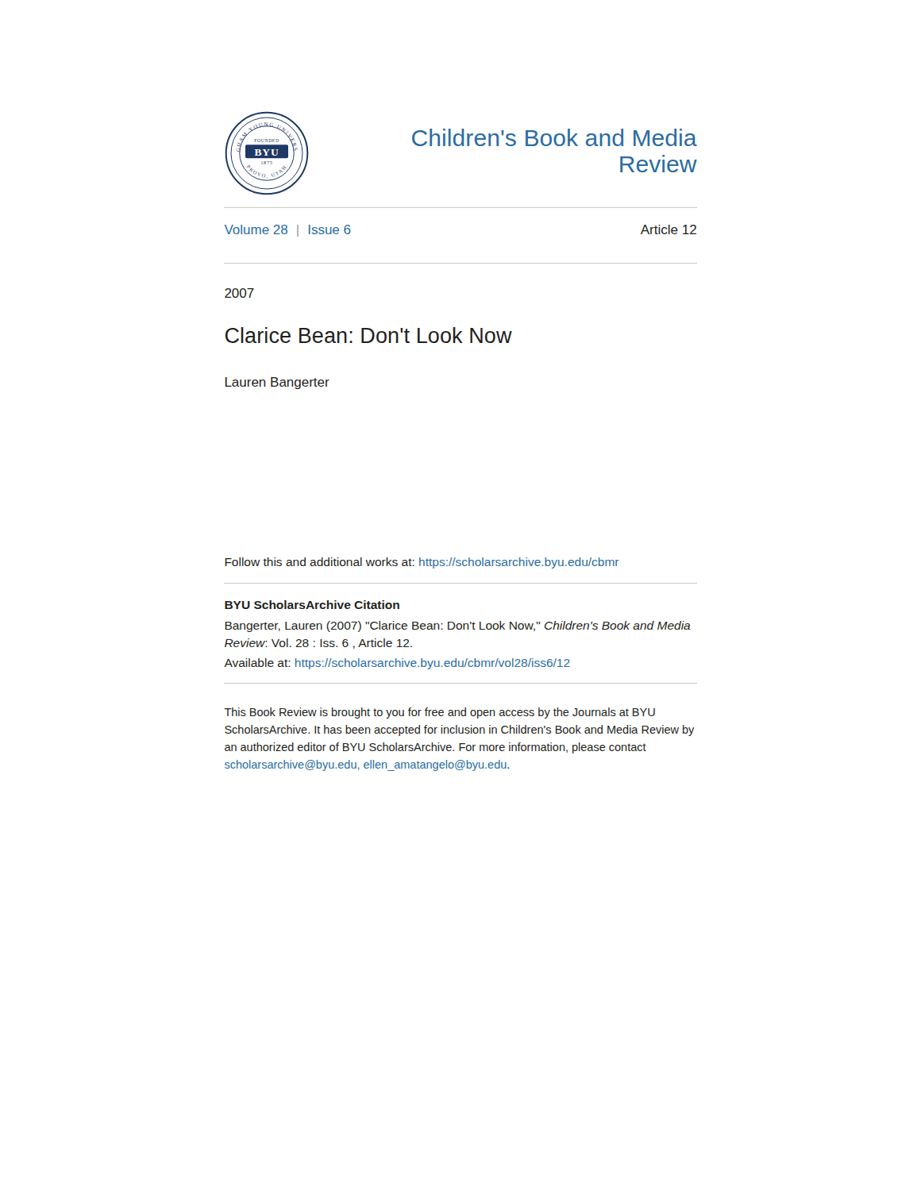BRIGHAM YOUNG UNIVERSITY PROVO, UTAH FOUNDED BYU 1875
Children's Book and Media Review
Volume 28|Issue 6
Article 12
2007
Clarice Bean: Don't Look Now
Lauren Bangerter
Follow this and additional works at: https://scholarsarchive.byu.edu/cbmr
BYU ScholarsArchive Citation
Bangerter, Lauren (2007) "Clarice Bean: Don't Look Now," Children's Book and Media Review: Vol. 28 : Iss. 6 , Article 12.
Available at: https://scholarsarchive.byu.edu/cbmr/vol28/iss6/12
This Book Review is brought to you for free and open access by the Journals at BYU ScholarsArchive. It has been accepted for inclusion in Children's Book and Media Review by an authorized editor of BYU ScholarsArchive. For more information, please contact scholarsarchive@byu.edu, ellen_amatangelo@byu.edu.